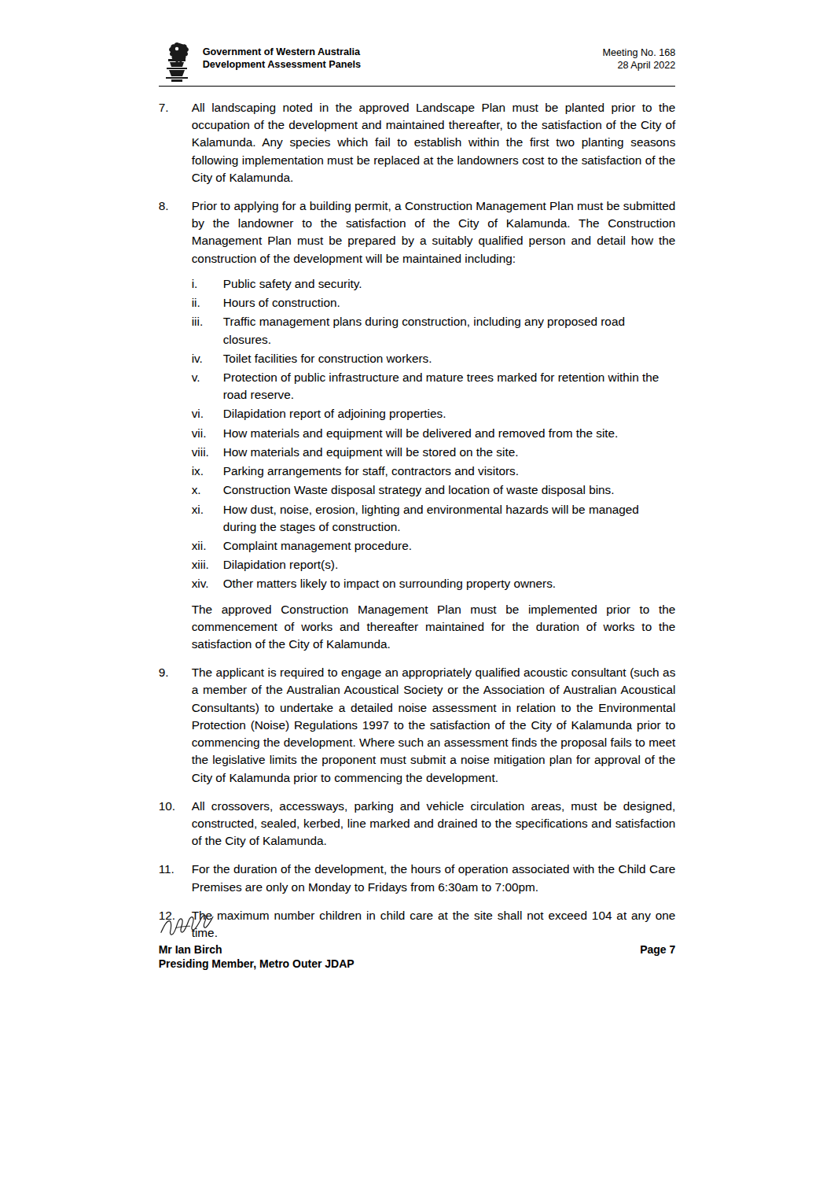Government of Western Australia
Development Assessment Panels
Meeting No. 168
28 April 2022
7.
All landscaping noted in the approved Landscape Plan must be planted prior to the occupation of the development and maintained thereafter, to the satisfaction of the City of Kalamunda. Any species which fail to establish within the first two planting seasons following implementation must be replaced at the landowners cost to the satisfaction of the City of Kalamunda.
8.
Prior to applying for a building permit, a Construction Management Plan must be submitted by the landowner to the satisfaction of the City of Kalamunda. The Construction Management Plan must be prepared by a suitably qualified person and detail how the construction of the development will be maintained including:
i. Public safety and security.
ii. Hours of construction.
iii. Traffic management plans during construction, including any proposed road closures.
iv. Toilet facilities for construction workers.
v. Protection of public infrastructure and mature trees marked for retention within the road reserve.
vi. Dilapidation report of adjoining properties.
vii. How materials and equipment will be delivered and removed from the site.
viii. How materials and equipment will be stored on the site.
ix. Parking arrangements for staff, contractors and visitors.
x. Construction Waste disposal strategy and location of waste disposal bins.
xi. How dust, noise, erosion, lighting and environmental hazards will be managed during the stages of construction.
xii. Complaint management procedure.
xiii. Dilapidation report(s).
xiv. Other matters likely to impact on surrounding property owners.
The approved Construction Management Plan must be implemented prior to the commencement of works and thereafter maintained for the duration of works to the satisfaction of the City of Kalamunda.
9.
The applicant is required to engage an appropriately qualified acoustic consultant (such as a member of the Australian Acoustical Society or the Association of Australian Acoustical Consultants) to undertake a detailed noise assessment in relation to the Environmental Protection (Noise) Regulations 1997 to the satisfaction of the City of Kalamunda prior to commencing the development. Where such an assessment finds the proposal fails to meet the legislative limits the proponent must submit a noise mitigation plan for approval of the City of Kalamunda prior to commencing the development.
10.
All crossovers, accessways, parking and vehicle circulation areas, must be designed, constructed, sealed, kerbed, line marked and drained to the specifications and satisfaction of the City of Kalamunda.
11.
For the duration of the development, the hours of operation associated with the Child Care Premises are only on Monday to Fridays from 6:30am to 7:00pm.
12.
The maximum number children in child care at the site shall not exceed 104 at any one time.
Mr Ian Birch
Presiding Member, Metro Outer JDAP
Page 7